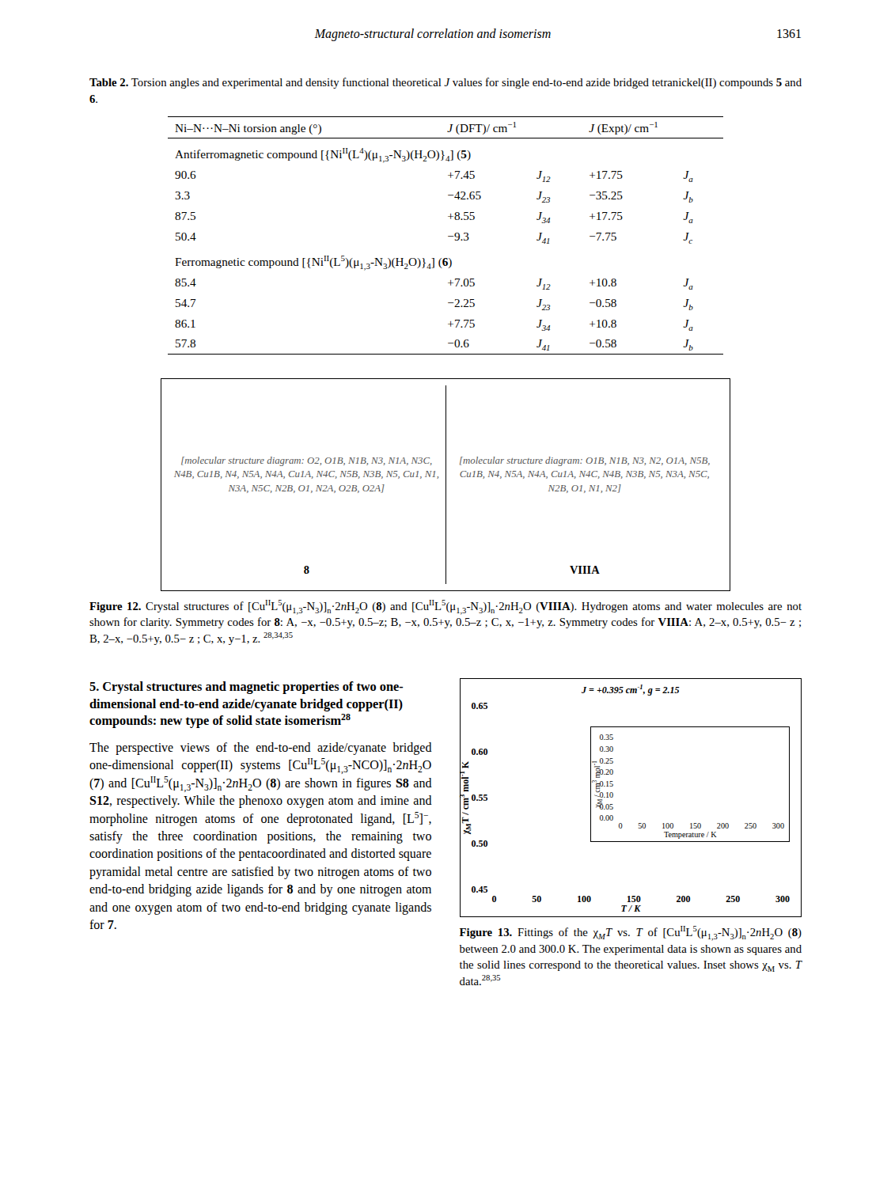Magneto-structural correlation and isomerism 1361
Table 2. Torsion angles and experimental and density functional theoretical J values for single end-to-end azide bridged tetranickel(II) compounds 5 and 6.
| Ni–N···N–Ni torsion angle (°) | J (DFT)/ cm −1 | J (Expt)/ cm −1 |
| --- | --- | --- |
| Antiferromagnetic compound [{Ni II (L 4 )(μ 1,3 -N 3 )(H 2 O)} 4 ] ( 5 ) |
| 90.6 | +7.45 | J 12 | +17.75 | J a |
| 3.3 | −42.65 | J 23 | −35.25 | J b |
| 87.5 | +8.55 | J 34 | +17.75 | J a |
| 50.4 | −9.3 | J 41 | −7.75 | J c |
| Ferromagnetic compound [{Ni II (L 5 )(μ 1,3 -N 3 )(H 2 O)} 4 ] ( 6 ) |
| 85.4 | +7.05 | J 12 | +10.8 | J a |
| 54.7 | −2.25 | J 23 | −0.58 | J b |
| 86.1 | +7.75 | J 34 | +10.8 | J a |
| 57.8 | −0.6 | J 41 | −0.58 | J b |
[molecular structure diagram: O2, O1B, N1B, N3, N1A, N3C, N4B, Cu1B, N4, N5A, N4A, Cu1A, N4C, N5B, N3B, N5, Cu1, N1, N3A, N5C, N2B, O1, N2A, O2B, O2A]
8
[molecular structure diagram: O1B, N1B, N3, N2, O1A, N5B, Cu1B, N4, N5A, N4A, Cu1A, N4C, N4B, N3B, N5, N3A, N5C, N2B, O1, N1, N2]
VIIIA
Figure 12. Crystal structures of [CuIIL5(μ1,3-N3)]n·2n H2O (8) and [CuIIL5(μ1,3-N3)]n·2n H2O (VIIIA). Hydrogen atoms and water molecules are not shown for clarity. Symmetry codes for 8: A, −x, −0.5+y, 0.5–z; B, −x, 0.5+y, 0.5–z ; C, x, −1+y, z. Symmetry codes for VIIIA: A, 2–x, 0.5+y, 0.5− z ; B, 2–x, −0.5+y, 0.5− z ; C, x, y−1, z. 28,34,35
5. Crystal structures and magnetic properties of two one-dimensional end-to-end azide/cyanate bridged copper(II) compounds: new type of solid state isomerism28
The perspective views of the end-to-end azide/cyanate bridged one-dimensional copper(II) systems [CuIIL5(μ1,3-NCO)]n·2n H2O (7) and [CuIIL5(μ1,3-N3)]n·2n H2O (8) are shown in figures S8 and S12, respectively. While the phenoxo oxygen atom and imine and morpholine nitrogen atoms of one deprotonated ligand, [L5]−, satisfy the three coordination positions, the remaining two coordination positions of the pentacoordinated and distorted square pyramidal metal centre are satisfied by two nitrogen atoms of two end-to-end bridging azide ligands for 8 and by one nitrogen atom and one oxygen atom of two end-to-end bridging cyanate ligands for 7.
J = +0.395 cm-1, g = 2.15
χMT / cm3 mol-1 K
0.65 0.60 0.55 0.50 0.45
0 50 100 150 200 250 300
T / K
χM / cm3 mol-1
0.35 0.30 0.25 0.20 0.15 0.10 0.05 0.00
0 50 100 150 200 250 300
Temperature / K
Figure 13. Fittings of the χMT vs. T of [CuIIL5(μ1,3-N3)]n·2n H2O (8) between 2.0 and 300.0 K. The experimental data is shown as squares and the solid lines correspond to the theoretical values. Inset shows χM vs. T data.28,35